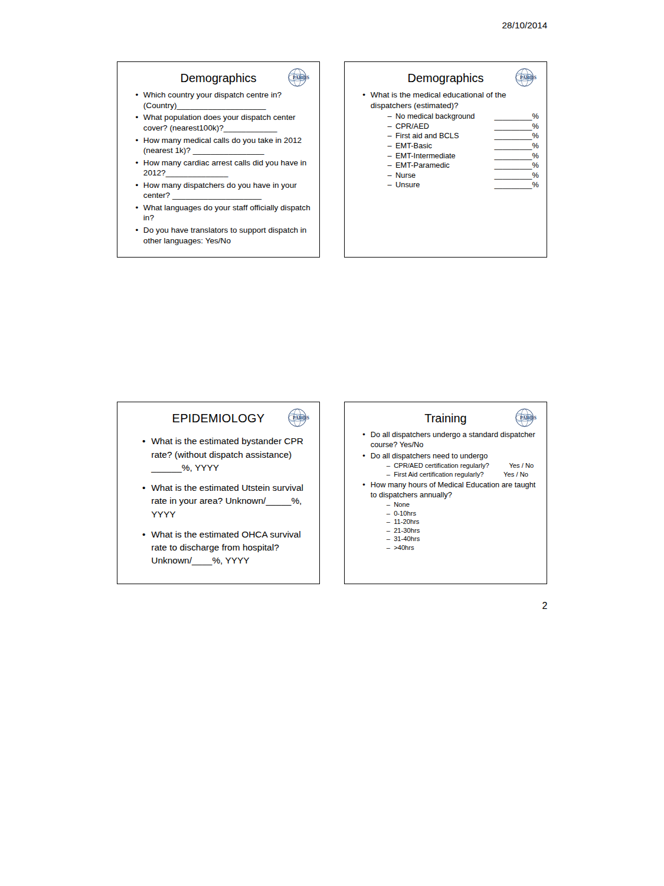28/10/2014
PAR S
Demographics
Which country your dispatch centre in? (Country)____________________
What population does your dispatch center cover? (nearest100k)?____________
How many medical calls do you take in 2012 (nearest 1k)? ________________
How many cardiac arrest calls did you have in 2012?______________
How many dispatchers do you have in your center? ____________________
What languages do your staff officially dispatch in?
Do you have translators to support dispatch in other languages: Yes/No
PAR S
Demographics
What is the medical educational of the dispatchers (estimated)?
No medical background_________%
CPR/AED_________%
First aid and BCLS_________%
EMT-Basic_________%
EMT-Intermediate_________%
EMT-Paramedic_________%
Nurse_________%
Unsure_________%
PAR S
EPIDEMIOLOGY
What is the estimated bystander CPR rate? (without dispatch assistance) ______%, YYYY
What is the estimated Utstein survival rate in your area? Unknown/_____%, YYYY
What is the estimated OHCA survival rate to discharge from hospital? Unknown/____%, YYYY
PAR S
Training
Do all dispatchers undergo a standard dispatcher course? Yes/No
Do all dispatchers need to undergo
CPR/AED certification regularly? Yes / No
First Aid certification regularly? Yes / No
How many hours of Medical Education are taught to dispatchers annually?
None
0-10hrs
11-20hrs
21-30hrs
31-40hrs
>40hrs
2